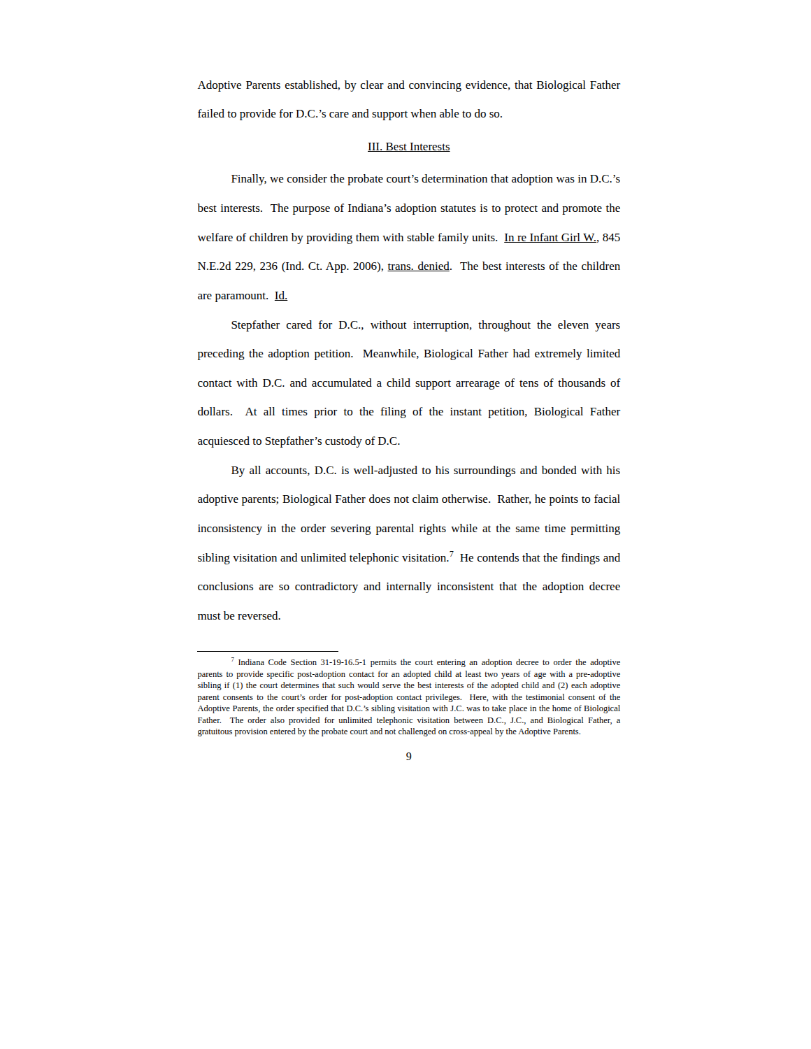Adoptive Parents established, by clear and convincing evidence, that Biological Father failed to provide for D.C.’s care and support when able to do so.
III. Best Interests
Finally, we consider the probate court’s determination that adoption was in D.C.’s best interests. The purpose of Indiana’s adoption statutes is to protect and promote the welfare of children by providing them with stable family units. In re Infant Girl W., 845 N.E.2d 229, 236 (Ind. Ct. App. 2006), trans. denied. The best interests of the children are paramount. Id.
Stepfather cared for D.C., without interruption, throughout the eleven years preceding the adoption petition. Meanwhile, Biological Father had extremely limited contact with D.C. and accumulated a child support arrearage of tens of thousands of dollars. At all times prior to the filing of the instant petition, Biological Father acquiesced to Stepfather’s custody of D.C.
By all accounts, D.C. is well-adjusted to his surroundings and bonded with his adoptive parents; Biological Father does not claim otherwise. Rather, he points to facial inconsistency in the order severing parental rights while at the same time permitting sibling visitation and unlimited telephonic visitation.7 He contends that the findings and conclusions are so contradictory and internally inconsistent that the adoption decree must be reversed.
7 Indiana Code Section 31-19-16.5-1 permits the court entering an adoption decree to order the adoptive parents to provide specific post-adoption contact for an adopted child at least two years of age with a pre-adoptive sibling if (1) the court determines that such would serve the best interests of the adopted child and (2) each adoptive parent consents to the court’s order for post-adoption contact privileges. Here, with the testimonial consent of the Adoptive Parents, the order specified that D.C.’s sibling visitation with J.C. was to take place in the home of Biological Father. The order also provided for unlimited telephonic visitation between D.C., J.C., and Biological Father, a gratuitous provision entered by the probate court and not challenged on cross-appeal by the Adoptive Parents.
9